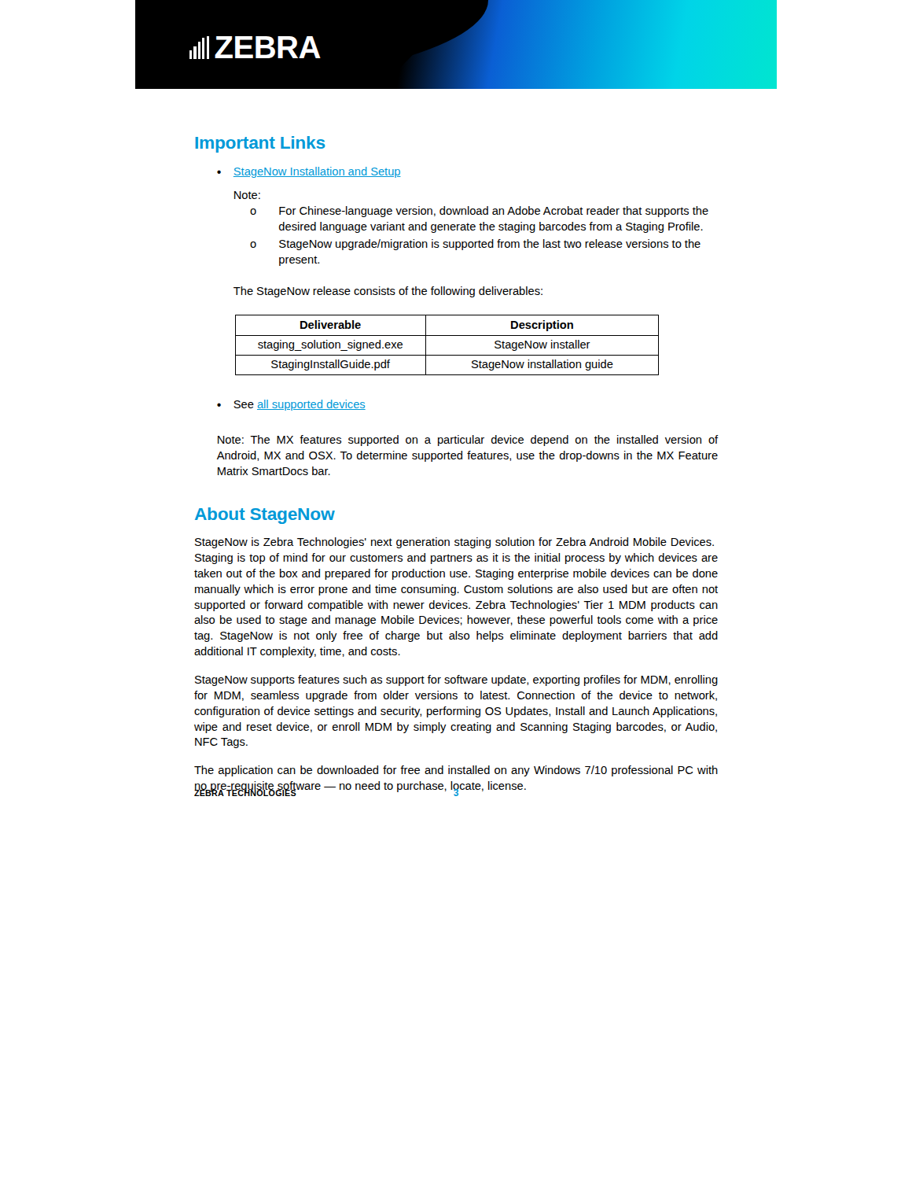ZEBRA
Important Links
StageNow Installation and Setup
Note:
For Chinese-language version, download an Adobe Acrobat reader that supports the desired language variant and generate the staging barcodes from a Staging Profile.
StageNow upgrade/migration is supported from the last two release versions to the present.
The StageNow release consists of the following deliverables:
| Deliverable | Description |
| --- | --- |
| staging_solution_signed.exe | StageNow installer |
| StagingInstallGuide.pdf | StageNow installation guide |
See all supported devices
Note: The MX features supported on a particular device depend on the installed version of Android, MX and OSX. To determine supported features, use the drop-downs in the MX Feature Matrix SmartDocs bar.
About StageNow
StageNow is Zebra Technologies' next generation staging solution for Zebra Android Mobile Devices. Staging is top of mind for our customers and partners as it is the initial process by which devices are taken out of the box and prepared for production use. Staging enterprise mobile devices can be done manually which is error prone and time consuming. Custom solutions are also used but are often not supported or forward compatible with newer devices. Zebra Technologies' Tier 1 MDM products can also be used to stage and manage Mobile Devices; however, these powerful tools come with a price tag. StageNow is not only free of charge but also helps eliminate deployment barriers that add additional IT complexity, time, and costs.
StageNow supports features such as support for software update, exporting profiles for MDM, enrolling for MDM, seamless upgrade from older versions to latest. Connection of the device to network, configuration of device settings and security, performing OS Updates, Install and Launch Applications, wipe and reset device, or enroll MDM by simply creating and Scanning Staging barcodes, or Audio, NFC Tags.
The application can be downloaded for free and installed on any Windows 7/10 professional PC with no pre-requisite software — no need to purchase, locate, license.
ZEBRA TECHNOLOGIES
3